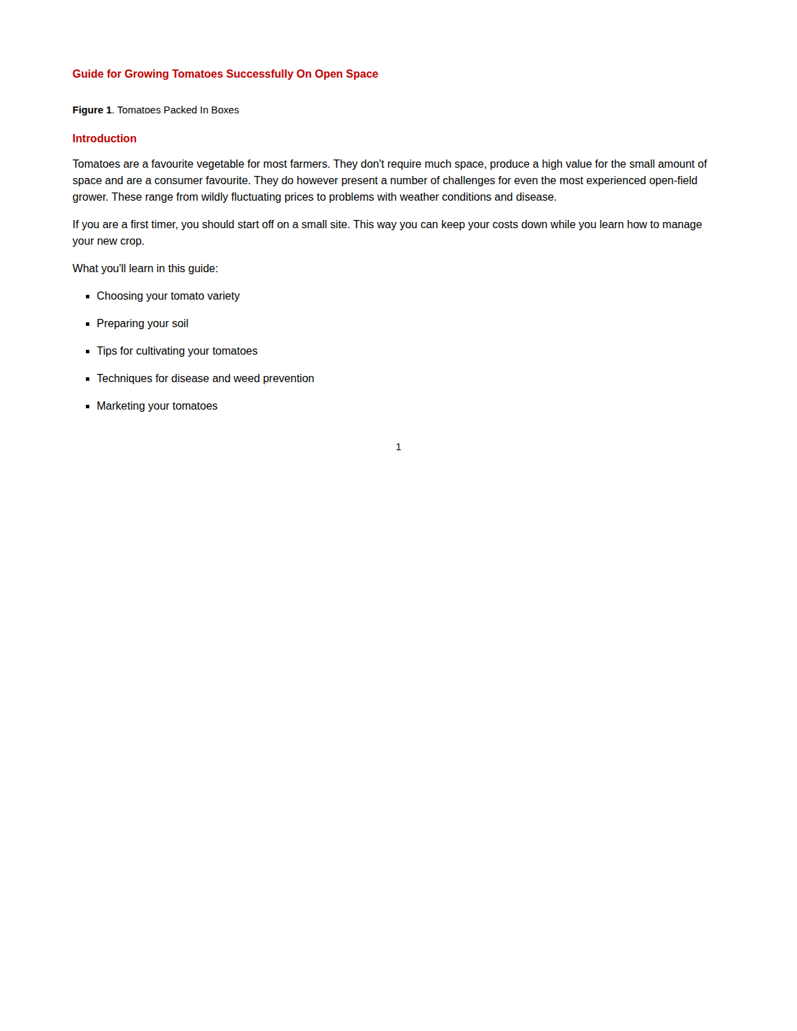Guide for Growing Tomatoes Successfully On Open Space
Figure 1. Tomatoes Packed In Boxes
Introduction
Tomatoes are a favourite vegetable for most farmers. They don't require much space, produce a high value for the small amount of space and are a consumer favourite. They do however present a number of challenges for even the most experienced open-field grower. These range from wildly fluctuating prices to problems with weather conditions and disease.
If you are a first timer, you should start off on a small site. This way you can keep your costs down while you learn how to manage your new crop.
What you'll learn in this guide:
Choosing your tomato variety
Preparing your soil
Tips for cultivating your tomatoes
Techniques for disease and weed prevention
Marketing your tomatoes
1